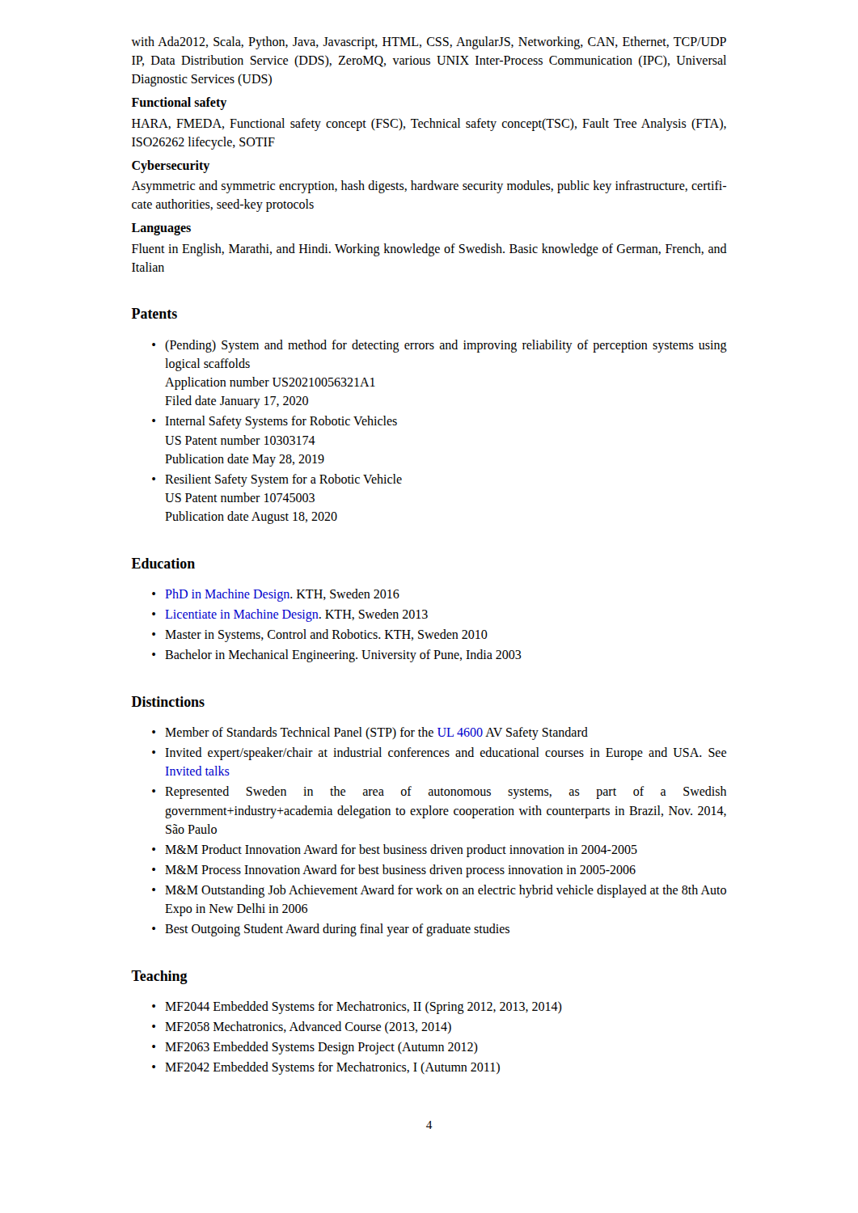with Ada2012, Scala, Python, Java, Javascript, HTML, CSS, AngularJS, Networking, CAN, Ethernet, TCP/UDP IP, Data Distribution Service (DDS), ZeroMQ, various UNIX Inter-Process Communication (IPC), Universal Diagnostic Services (UDS)
Functional safety
HARA, FMEDA, Functional safety concept (FSC), Technical safety concept(TSC), Fault Tree Analysis (FTA), ISO26262 lifecycle, SOTIF
Cybersecurity
Asymmetric and symmetric encryption, hash digests, hardware security modules, public key infrastructure, certificate authorities, seed-key protocols
Languages
Fluent in English, Marathi, and Hindi. Working knowledge of Swedish. Basic knowledge of German, French, and Italian
Patents
(Pending) System and method for detecting errors and improving reliability of perception systems using logical scaffolds
Application number US20210056321A1
Filed date January 17, 2020
Internal Safety Systems for Robotic Vehicles
US Patent number 10303174
Publication date May 28, 2019
Resilient Safety System for a Robotic Vehicle
US Patent number 10745003
Publication date August 18, 2020
Education
PhD in Machine Design. KTH, Sweden 2016
Licentiate in Machine Design. KTH, Sweden 2013
Master in Systems, Control and Robotics. KTH, Sweden 2010
Bachelor in Mechanical Engineering. University of Pune, India 2003
Distinctions
Member of Standards Technical Panel (STP) for the UL 4600 AV Safety Standard
Invited expert/speaker/chair at industrial conferences and educational courses in Europe and USA. See Invited talks
Represented Sweden in the area of autonomous systems, as part of a Swedish government+industry+academia delegation to explore cooperation with counterparts in Brazil, Nov. 2014, São Paulo
M&M Product Innovation Award for best business driven product innovation in 2004-2005
M&M Process Innovation Award for best business driven process innovation in 2005-2006
M&M Outstanding Job Achievement Award for work on an electric hybrid vehicle displayed at the 8th Auto Expo in New Delhi in 2006
Best Outgoing Student Award during final year of graduate studies
Teaching
MF2044 Embedded Systems for Mechatronics, II (Spring 2012, 2013, 2014)
MF2058 Mechatronics, Advanced Course (2013, 2014)
MF2063 Embedded Systems Design Project (Autumn 2012)
MF2042 Embedded Systems for Mechatronics, I (Autumn 2011)
4